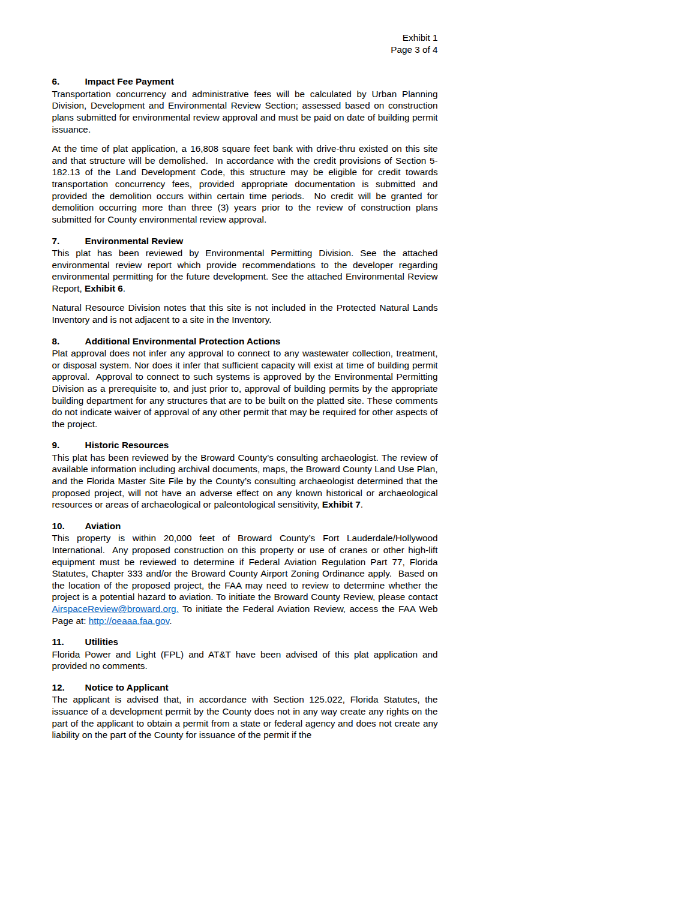Exhibit 1
Page 3 of 4
6. Impact Fee Payment
Transportation concurrency and administrative fees will be calculated by Urban Planning Division, Development and Environmental Review Section; assessed based on construction plans submitted for environmental review approval and must be paid on date of building permit issuance.
At the time of plat application, a 16,808 square feet bank with drive-thru existed on this site and that structure will be demolished. In accordance with the credit provisions of Section 5-182.13 of the Land Development Code, this structure may be eligible for credit towards transportation concurrency fees, provided appropriate documentation is submitted and provided the demolition occurs within certain time periods. No credit will be granted for demolition occurring more than three (3) years prior to the review of construction plans submitted for County environmental review approval.
7. Environmental Review
This plat has been reviewed by Environmental Permitting Division. See the attached environmental review report which provide recommendations to the developer regarding environmental permitting for the future development. See the attached Environmental Review Report, Exhibit 6.
Natural Resource Division notes that this site is not included in the Protected Natural Lands Inventory and is not adjacent to a site in the Inventory.
8. Additional Environmental Protection Actions
Plat approval does not infer any approval to connect to any wastewater collection, treatment, or disposal system. Nor does it infer that sufficient capacity will exist at time of building permit approval. Approval to connect to such systems is approved by the Environmental Permitting Division as a prerequisite to, and just prior to, approval of building permits by the appropriate building department for any structures that are to be built on the platted site. These comments do not indicate waiver of approval of any other permit that may be required for other aspects of the project.
9. Historic Resources
This plat has been reviewed by the Broward County’s consulting archaeologist. The review of available information including archival documents, maps, the Broward County Land Use Plan, and the Florida Master Site File by the County’s consulting archaeologist determined that the proposed project, will not have an adverse effect on any known historical or archaeological resources or areas of archaeological or paleontological sensitivity, Exhibit 7.
10. Aviation
This property is within 20,000 feet of Broward County’s Fort Lauderdale/Hollywood International. Any proposed construction on this property or use of cranes or other high-lift equipment must be reviewed to determine if Federal Aviation Regulation Part 77, Florida Statutes, Chapter 333 and/or the Broward County Airport Zoning Ordinance apply. Based on the location of the proposed project, the FAA may need to review to determine whether the project is a potential hazard to aviation. To initiate the Broward County Review, please contact AirspaceReview@broward.org. To initiate the Federal Aviation Review, access the FAA Web Page at: http://oeaaa.faa.gov.
11. Utilities
Florida Power and Light (FPL) and AT&T have been advised of this plat application and provided no comments.
12. Notice to Applicant
The applicant is advised that, in accordance with Section 125.022, Florida Statutes, the issuance of a development permit by the County does not in any way create any rights on the part of the applicant to obtain a permit from a state or federal agency and does not create any liability on the part of the County for issuance of the permit if the